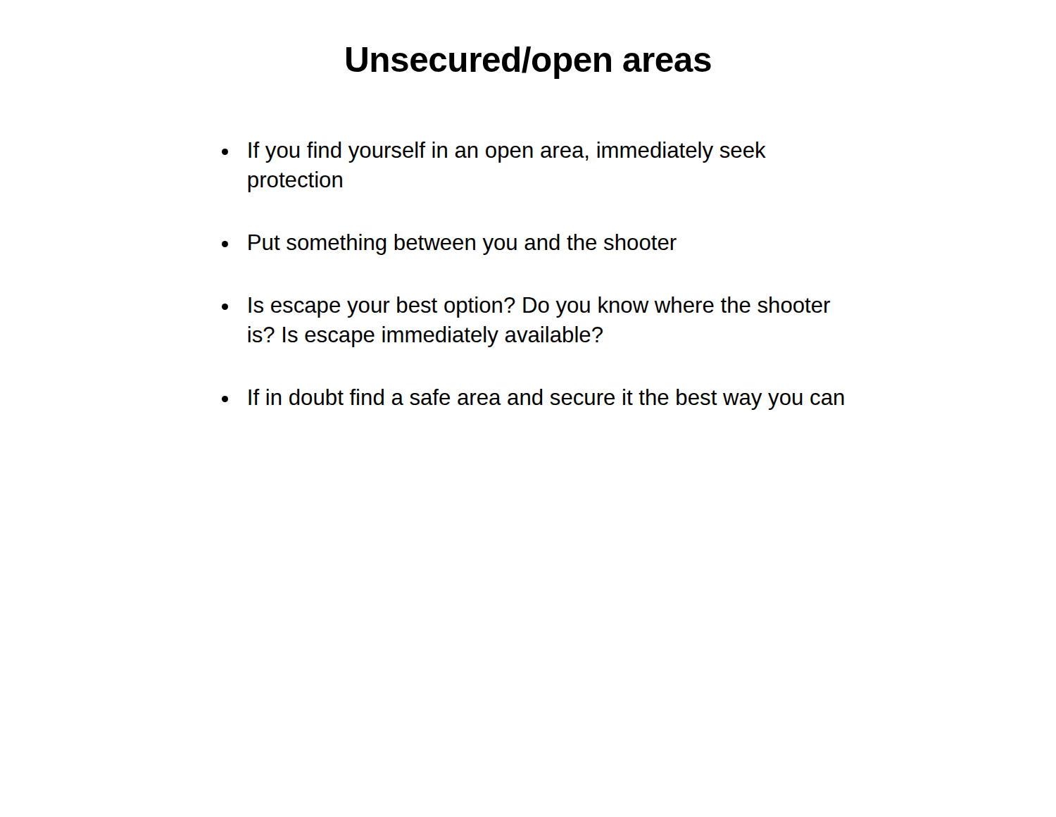Unsecured/open areas
If you find yourself in an open area, immediately seek protection
Put something between you and the shooter
Is escape your best option? Do you know where the shooter is? Is escape immediately available?
If in doubt find a safe area and secure it the best way you can